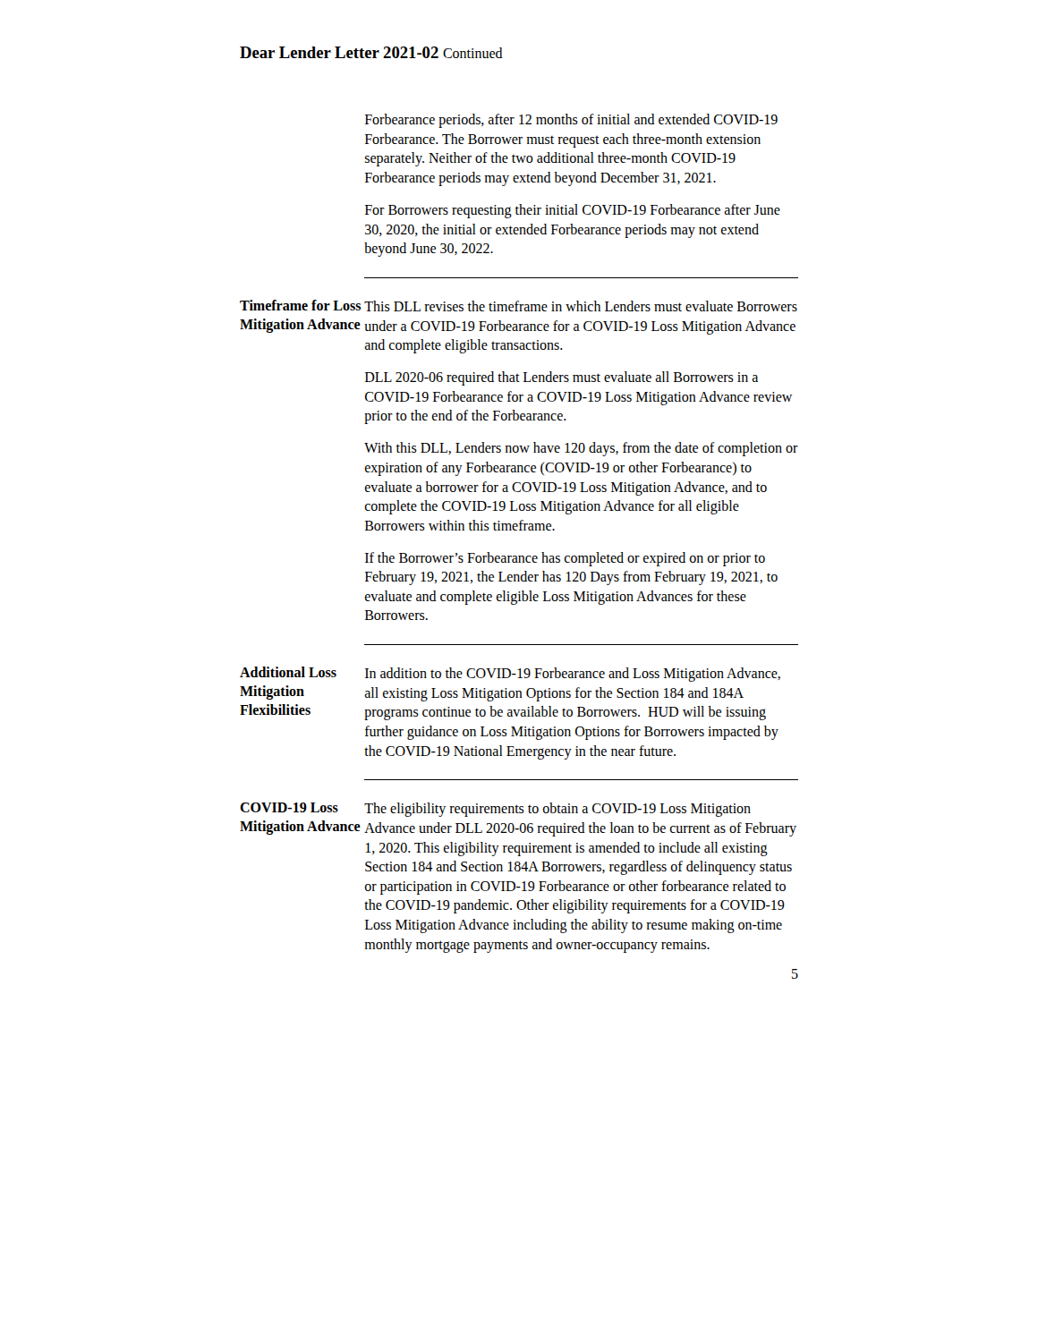Dear Lender Letter 2021-02 Continued
| | Forbearance periods, after 12 months of initial and extended COVID-19 Forbearance. The Borrower must request each three-month extension separately. Neither of the two additional three-month COVID-19 Forbearance periods may extend beyond December 31, 2021. For Borrowers requesting their initial COVID-19 Forbearance after June 30, 2020, the initial or extended Forbearance periods may not extend beyond June 30, 2022. |
| Timeframe for Loss Mitigation Advance | This DLL revises the timeframe in which Lenders must evaluate Borrowers under a COVID-19 Forbearance for a COVID-19 Loss Mitigation Advance and complete eligible transactions. DLL 2020-06 required that Lenders must evaluate all Borrowers in a COVID-19 Forbearance for a COVID-19 Loss Mitigation Advance review prior to the end of the Forbearance. With this DLL, Lenders now have 120 days, from the date of completion or expiration of any Forbearance (COVID-19 or other Forbearance) to evaluate a borrower for a COVID-19 Loss Mitigation Advance, and to complete the COVID-19 Loss Mitigation Advance for all eligible Borrowers within this timeframe. If the Borrower’s Forbearance has completed or expired on or prior to February 19, 2021, the Lender has 120 Days from February 19, 2021, to evaluate and complete eligible Loss Mitigation Advances for these Borrowers. |
| Additional Loss Mitigation Flexibilities | In addition to the COVID-19 Forbearance and Loss Mitigation Advance, all existing Loss Mitigation Options for the Section 184 and 184A programs continue to be available to Borrowers. HUD will be issuing further guidance on Loss Mitigation Options for Borrowers impacted by the COVID-19 National Emergency in the near future. |
| COVID-19 Loss Mitigation Advance | The eligibility requirements to obtain a COVID-19 Loss Mitigation Advance under DLL 2020-06 required the loan to be current as of February 1, 2020. This eligibility requirement is amended to include all existing Section 184 and Section 184A Borrowers, regardless of delinquency status or participation in COVID-19 Forbearance or other forbearance related to the COVID-19 pandemic. Other eligibility requirements for a COVID-19 Loss Mitigation Advance including the ability to resume making on-time monthly mortgage payments and owner-occupancy remains. |
5